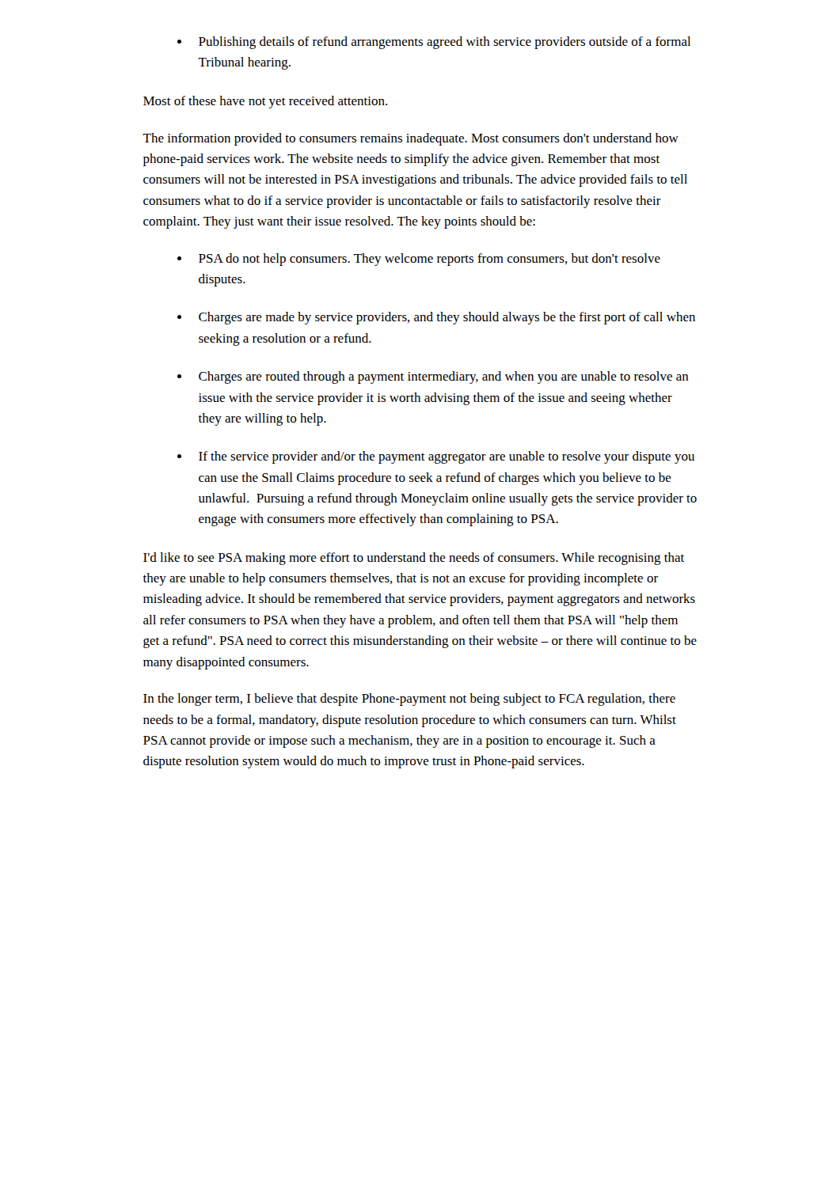Publishing details of refund arrangements agreed with service providers outside of a formal Tribunal hearing.
Most of these have not yet received attention.
The information provided to consumers remains inadequate. Most consumers don't understand how phone-paid services work. The website needs to simplify the advice given. Remember that most consumers will not be interested in PSA investigations and tribunals. The advice provided fails to tell consumers what to do if a service provider is uncontactable or fails to satisfactorily resolve their complaint. They just want their issue resolved. The key points should be:
PSA do not help consumers. They welcome reports from consumers, but don't resolve disputes.
Charges are made by service providers, and they should always be the first port of call when seeking a resolution or a refund.
Charges are routed through a payment intermediary, and when you are unable to resolve an issue with the service provider it is worth advising them of the issue and seeing whether they are willing to help.
If the service provider and/or the payment aggregator are unable to resolve your dispute you can use the Small Claims procedure to seek a refund of charges which you believe to be unlawful. Pursuing a refund through Moneyclaim online usually gets the service provider to engage with consumers more effectively than complaining to PSA.
I'd like to see PSA making more effort to understand the needs of consumers. While recognising that they are unable to help consumers themselves, that is not an excuse for providing incomplete or misleading advice. It should be remembered that service providers, payment aggregators and networks all refer consumers to PSA when they have a problem, and often tell them that PSA will "help them get a refund". PSA need to correct this misunderstanding on their website – or there will continue to be many disappointed consumers.
In the longer term, I believe that despite Phone-payment not being subject to FCA regulation, there needs to be a formal, mandatory, dispute resolution procedure to which consumers can turn. Whilst PSA cannot provide or impose such a mechanism, they are in a position to encourage it. Such a dispute resolution system would do much to improve trust in Phone-paid services.